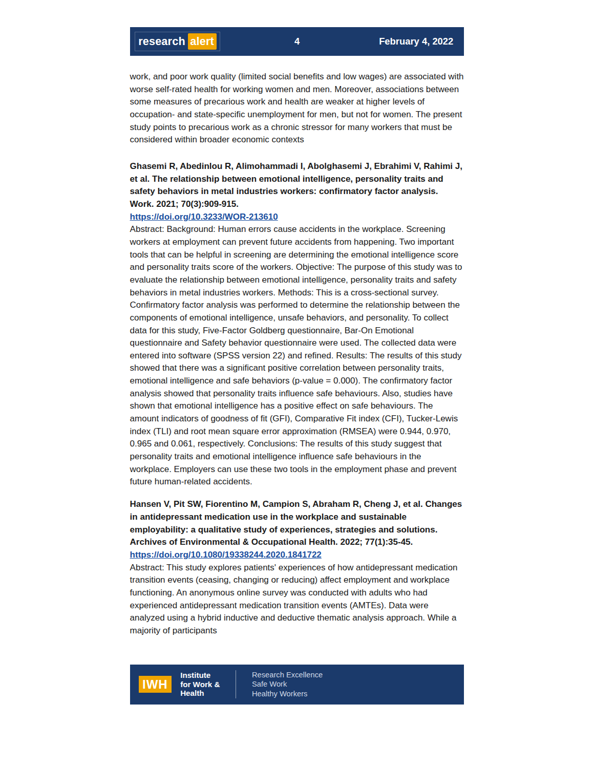research alert
4
February 4, 2022
work, and poor work quality (limited social benefits and low wages) are associated with worse self-rated health for working women and men. Moreover, associations between some measures of precarious work and health are weaker at higher levels of occupation- and state-specific unemployment for men, but not for women. The present study points to precarious work as a chronic stressor for many workers that must be considered within broader economic contexts
Ghasemi R, Abedinlou R, Alimohammadi I, Abolghasemi J, Ebrahimi V, Rahimi J, et al. The relationship between emotional intelligence, personality traits and safety behaviors in metal industries workers: confirmatory factor analysis. Work. 2021; 70(3):909-915.
https://doi.org/10.3233/WOR-213610
Abstract: Background: Human errors cause accidents in the workplace. Screening workers at employment can prevent future accidents from happening. Two important tools that can be helpful in screening are determining the emotional intelligence score and personality traits score of the workers. Objective: The purpose of this study was to evaluate the relationship between emotional intelligence, personality traits and safety behaviors in metal industries workers. Methods: This is a cross-sectional survey. Confirmatory factor analysis was performed to determine the relationship between the components of emotional intelligence, unsafe behaviors, and personality. To collect data for this study, Five-Factor Goldberg questionnaire, Bar-On Emotional questionnaire and Safety behavior questionnaire were used. The collected data were entered into software (SPSS version 22) and refined. Results: The results of this study showed that there was a significant positive correlation between personality traits, emotional intelligence and safe behaviors (p-value = 0.000). The confirmatory factor analysis showed that personality traits influence safe behaviours. Also, studies have shown that emotional intelligence has a positive effect on safe behaviours. The amount indicators of goodness of fit (GFI), Comparative Fit index (CFI), Tucker-Lewis index (TLI) and root mean square error approximation (RMSEA) were 0.944, 0.970, 0.965 and 0.061, respectively. Conclusions: The results of this study suggest that personality traits and emotional intelligence influence safe behaviours in the workplace. Employers can use these two tools in the employment phase and prevent future human-related accidents.
Hansen V, Pit SW, Fiorentino M, Campion S, Abraham R, Cheng J, et al. Changes in antidepressant medication use in the workplace and sustainable employability: a qualitative study of experiences, strategies and solutions. Archives of Environmental & Occupational Health. 2022; 77(1):35-45.
https://doi.org/10.1080/19338244.2020.1841722
Abstract: This study explores patients' experiences of how antidepressant medication transition events (ceasing, changing or reducing) affect employment and workplace functioning. An anonymous online survey was conducted with adults who had experienced antidepressant medication transition events (AMTEs). Data were analyzed using a hybrid inductive and deductive thematic analysis approach. While a majority of participants
IWH
Institute for Work & Health
Research Excellence Safe Work Healthy Workers